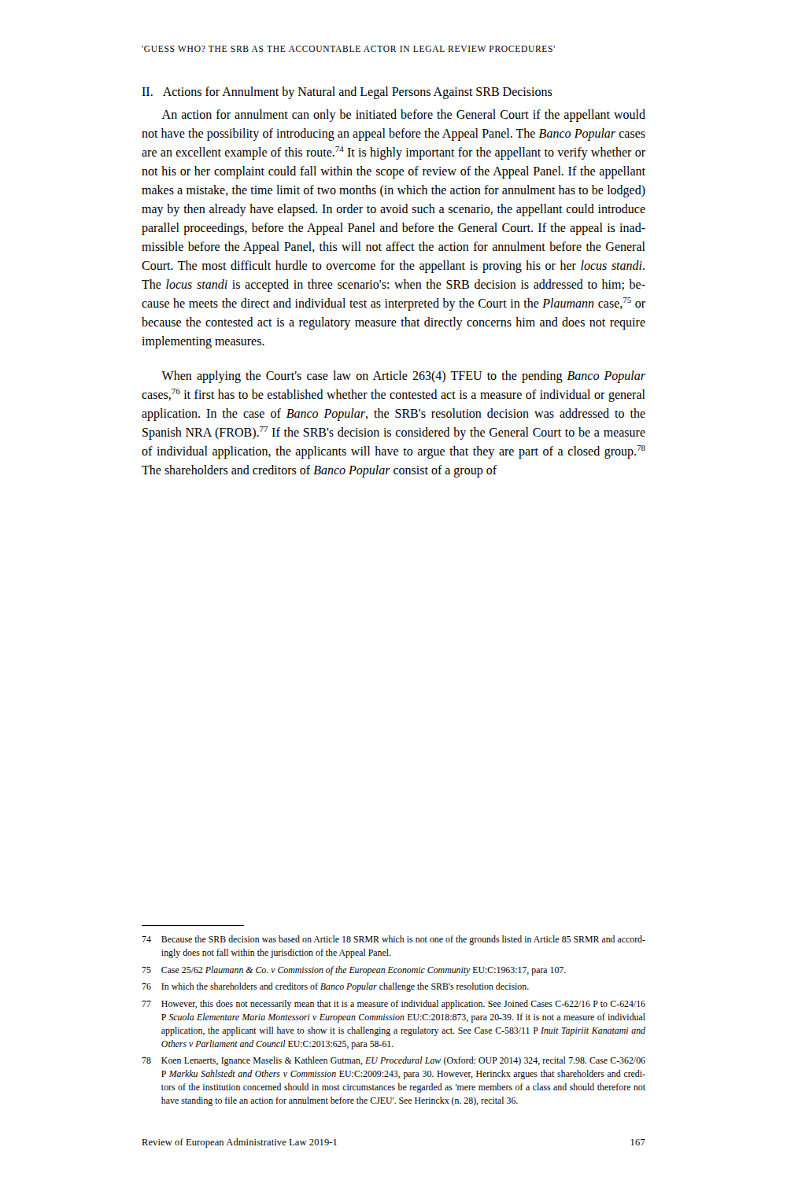'Guess who? The SRB as the accountable actor in legal review procedures'
II. Actions for Annulment by Natural and Legal Persons Against SRB Decisions
An action for annulment can only be initiated before the General Court if the appellant would not have the possibility of introducing an appeal before the Appeal Panel. The Banco Popular cases are an excellent example of this route.74 It is highly important for the appellant to verify whether or not his or her complaint could fall within the scope of review of the Appeal Panel. If the appellant makes a mistake, the time limit of two months (in which the action for annulment has to be lodged) may by then already have elapsed. In order to avoid such a scenario, the appellant could introduce parallel proceedings, before the Appeal Panel and before the General Court. If the appeal is inadmissible before the Appeal Panel, this will not affect the action for annulment before the General Court. The most difficult hurdle to overcome for the appellant is proving his or her locus standi. The locus standi is accepted in three scenario's: when the SRB decision is addressed to him; because he meets the direct and individual test as interpreted by the Court in the Plaumann case,75 or because the contested act is a regulatory measure that directly concerns him and does not require implementing measures.
When applying the Court's case law on Article 263(4) TFEU to the pending Banco Popular cases,76 it first has to be established whether the contested act is a measure of individual or general application. In the case of Banco Popular, the SRB's resolution decision was addressed to the Spanish NRA (FROB).77 If the SRB's decision is considered by the General Court to be a measure of individual application, the applicants will have to argue that they are part of a closed group.78 The shareholders and creditors of Banco Popular consist of a group of
74
Because the SRB decision was based on Article 18 SRMR which is not one of the grounds listed in Article 85 SRMR and accordingly does not fall within the jurisdiction of the Appeal Panel.
75
Case 25/62 Plaumann & Co. v Commission of the European Economic Community EU:C:1963:17, para 107.
76
In which the shareholders and creditors of Banco Popular challenge the SRB's resolution decision.
77
However, this does not necessarily mean that it is a measure of individual application. See Joined Cases C-622/16 P to C-624/16 P Scuola Elementare Maria Montessori v European Commission EU:C:2018:873, para 20-39. If it is not a measure of individual application, the applicant will have to show it is challenging a regulatory act. See Case C-583/11 P Inuit Tapiriit Kanatami and Others v Parliament and Council EU:C:2013:625, para 58-61.
78
Koen Lenaerts, Ignance Maselis & Kathleen Gutman, EU Procedural Law (Oxford: OUP 2014) 324, recital 7.98. Case C-362/06 P Markku Sahlstedt and Others v Commission EU:C:2009:243, para 30. However, Herinckx argues that shareholders and creditors of the institution concerned should in most circumstances be regarded as 'mere members of a class and should therefore not have standing to file an action for annulment before the CJEU'. See Herinckx (n. 28), recital 36.
Review of European Administrative Law 2019-1
167